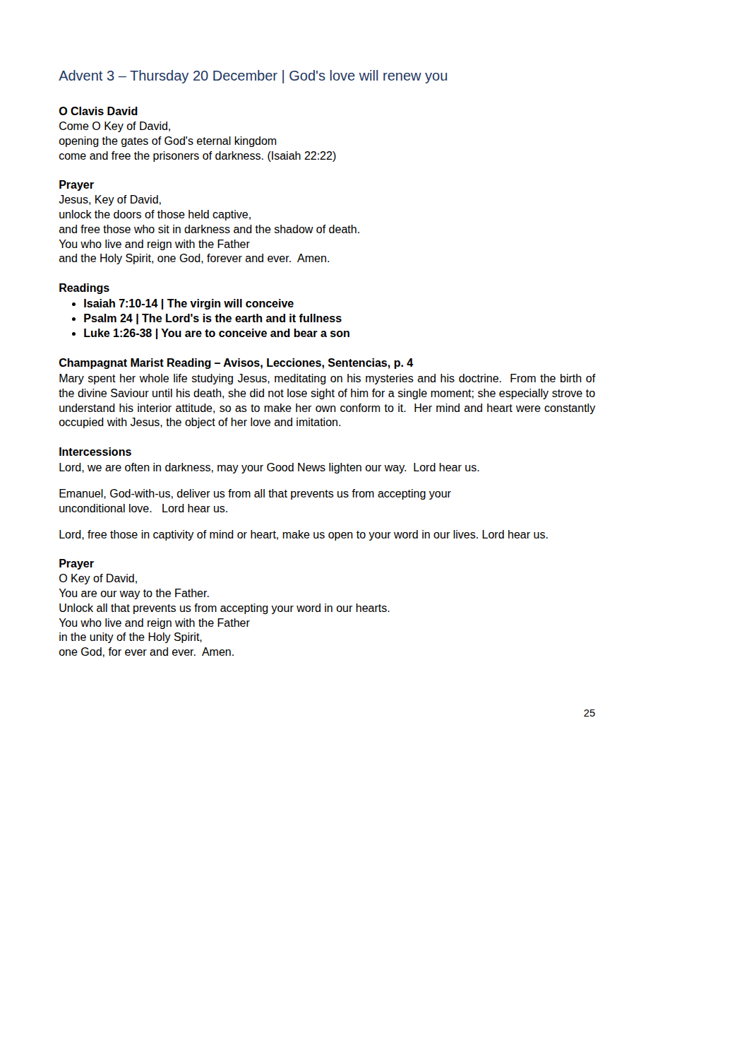Advent 3 – Thursday 20 December | God's love will renew you
O Clavis David
Come O Key of David,
opening the gates of God's eternal kingdom
come and free the prisoners of darkness. (Isaiah 22:22)
Prayer
Jesus, Key of David,
unlock the doors of those held captive,
and free those who sit in darkness and the shadow of death.
You who live and reign with the Father
and the Holy Spirit, one God, forever and ever. Amen.
Readings
Isaiah 7:10-14 | The virgin will conceive
Psalm 24 | The Lord's is the earth and it fullness
Luke 1:26-38 | You are to conceive and bear a son
Champagnat Marist Reading – Avisos, Lecciones, Sentencias, p. 4
Mary spent her whole life studying Jesus, meditating on his mysteries and his doctrine. From the birth of the divine Saviour until his death, she did not lose sight of him for a single moment; she especially strove to understand his interior attitude, so as to make her own conform to it. Her mind and heart were constantly occupied with Jesus, the object of her love and imitation.
Intercessions
Lord, we are often in darkness, may your Good News lighten our way. Lord hear us.
Emanuel, God-with-us, deliver us from all that prevents us from accepting your
unconditional love. Lord hear us.
Lord, free those in captivity of mind or heart, make us open to your word in our lives. Lord hear us.
Prayer
O Key of David,
You are our way to the Father.
Unlock all that prevents us from accepting your word in our hearts.
You who live and reign with the Father
in the unity of the Holy Spirit,
one God, for ever and ever. Amen.
25